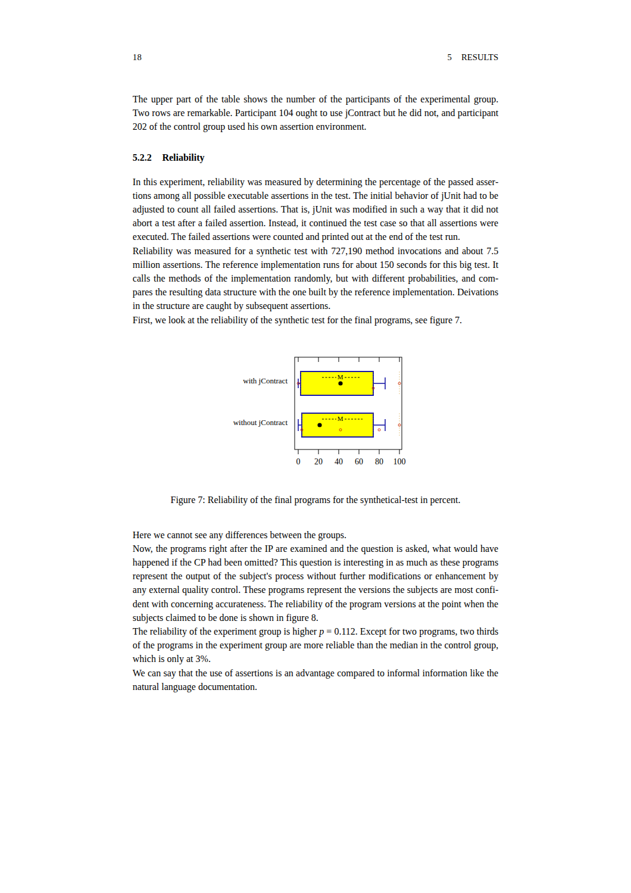18 5 RESULTS
The upper part of the table shows the number of the participants of the experimental group. Two rows are remarkable. Participant 104 ought to use jContract but he did not, and participant 202 of the control group used his own assertion environment.
5.2.2 Reliability
In this experiment, reliability was measured by determining the percentage of the passed assertions among all possible executable assertions in the test. The initial behavior of jUnit had to be adjusted to count all failed assertions. That is, jUnit was modified in such a way that it did not abort a test after a failed assertion. Instead, it continued the test case so that all assertions were executed. The failed assertions were counted and printed out at the end of the test run.
Reliability was measured for a synthetic test with 727,190 method invocations and about 7.5 million assertions. The reference implementation runs for about 150 seconds for this big test. It calls the methods of the implementation randomly, but with different probabilities, and compares the resulting data structure with the one built by the reference implementation. Deivations in the structure are caught by subsequent assertions.
First, we look at the reliability of the synthetic test for the final programs, see figure 7.
with jContract without jContract M M 0 20 40 60 80 100
Figure 7: Reliability of the final programs for the synthetical-test in percent.
Here we cannot see any differences between the groups.
Now, the programs right after the IP are examined and the question is asked, what would have happened if the CP had been omitted? This question is interesting in as much as these programs represent the output of the subject's process without further modifications or enhancement by any external quality control. These programs represent the versions the subjects are most confident with concerning accurateness. The reliability of the program versions at the point when the subjects claimed to be done is shown in figure 8.
The reliability of the experiment group is higher p = 0.112. Except for two programs, two thirds of the programs in the experiment group are more reliable than the median in the control group, which is only at 3%.
We can say that the use of assertions is an advantage compared to informal information like the natural language documentation.